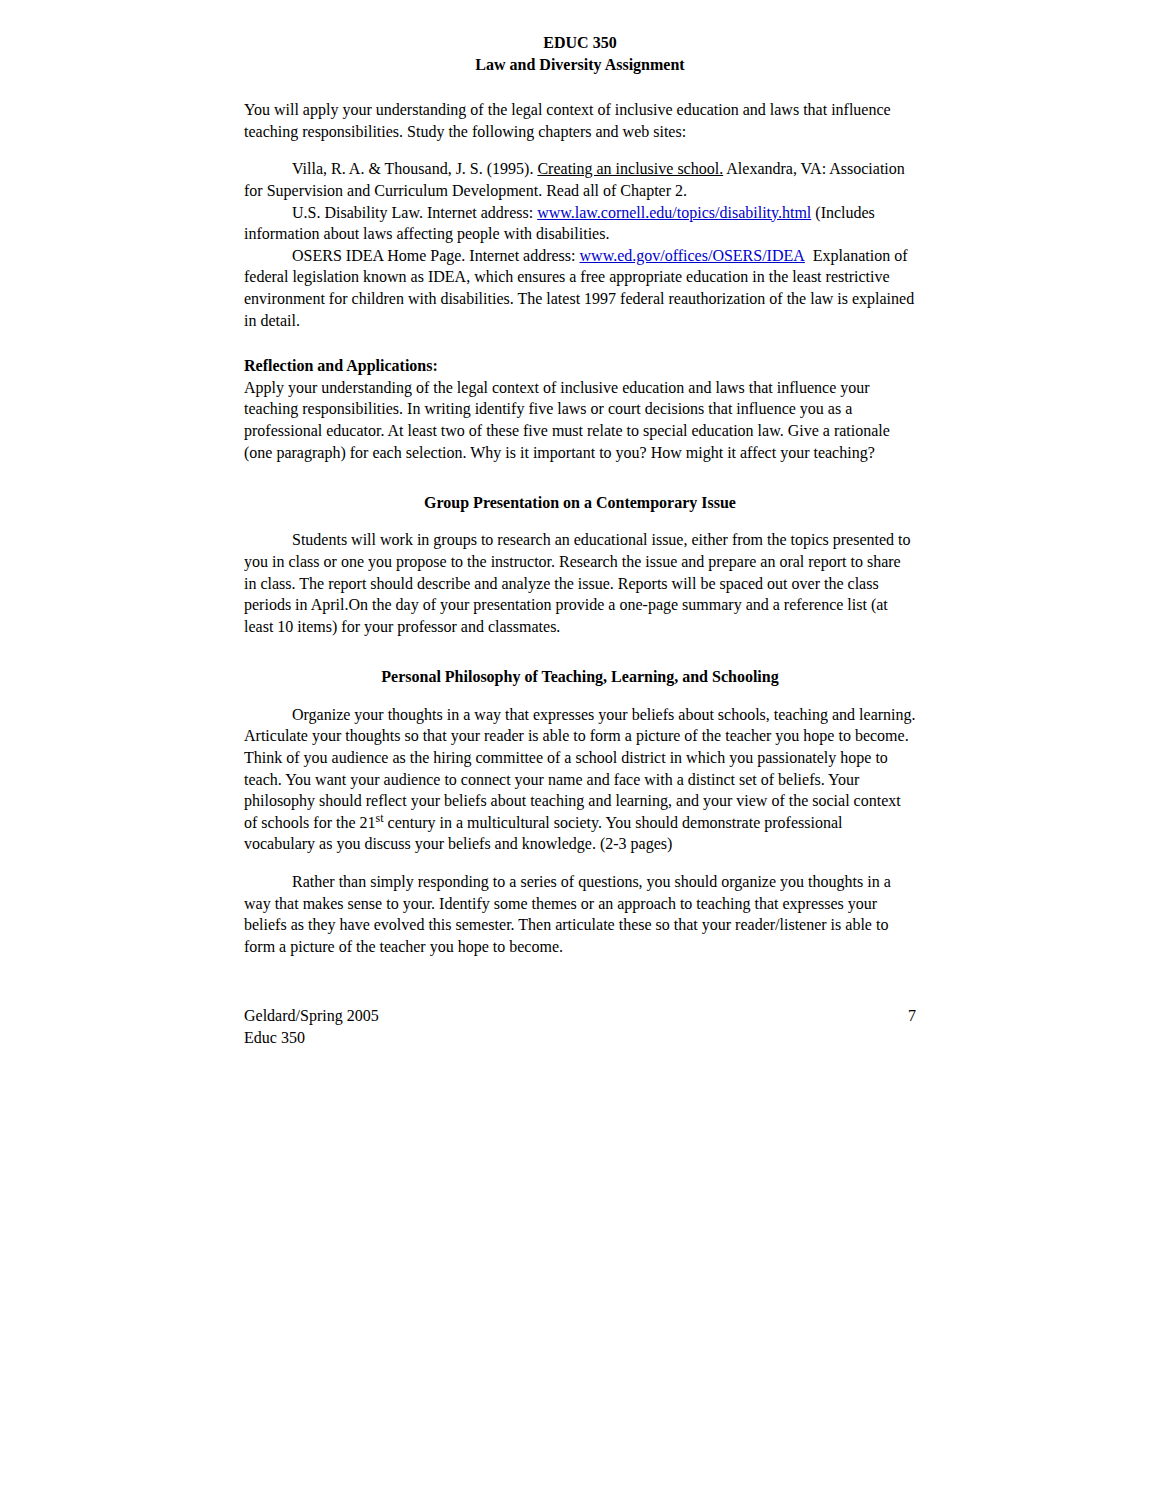EDUC 350
Law and Diversity Assignment
You will apply your understanding of the legal context of inclusive education and laws that influence teaching responsibilities. Study the following chapters and web sites:
Villa, R. A. & Thousand, J. S. (1995). Creating an inclusive school. Alexandra, VA: Association for Supervision and Curriculum Development. Read all of Chapter 2.
U.S. Disability Law. Internet address: www.law.cornell.edu/topics/disability.html (Includes information about laws affecting people with disabilities.
OSERS IDEA Home Page. Internet address: www.ed.gov/offices/OSERS/IDEA Explanation of federal legislation known as IDEA, which ensures a free appropriate education in the least restrictive environment for children with disabilities. The latest 1997 federal reauthorization of the law is explained in detail.
Reflection and Applications:
Apply your understanding of the legal context of inclusive education and laws that influence your teaching responsibilities. In writing identify five laws or court decisions that influence you as a professional educator. At least two of these five must relate to special education law. Give a rationale (one paragraph) for each selection. Why is it important to you? How might it affect your teaching?
Group Presentation on a Contemporary Issue
Students will work in groups to research an educational issue, either from the topics presented to you in class or one you propose to the instructor. Research the issue and prepare an oral report to share in class. The report should describe and analyze the issue. Reports will be spaced out over the class periods in April.On the day of your presentation provide a one-page summary and a reference list (at least 10 items) for your professor and classmates.
Personal Philosophy of Teaching, Learning, and Schooling
Organize your thoughts in a way that expresses your beliefs about schools, teaching and learning. Articulate your thoughts so that your reader is able to form a picture of the teacher you hope to become. Think of you audience as the hiring committee of a school district in which you passionately hope to teach. You want your audience to connect your name and face with a distinct set of beliefs. Your philosophy should reflect your beliefs about teaching and learning, and your view of the social context of schools for the 21st century in a multicultural society. You should demonstrate professional vocabulary as you discuss your beliefs and knowledge. (2-3 pages)
Rather than simply responding to a series of questions, you should organize you thoughts in a way that makes sense to your. Identify some themes or an approach to teaching that expresses your beliefs as they have evolved this semester. Then articulate these so that your reader/listener is able to form a picture of the teacher you hope to become.
Geldard/Spring 2005
Educ 350
7